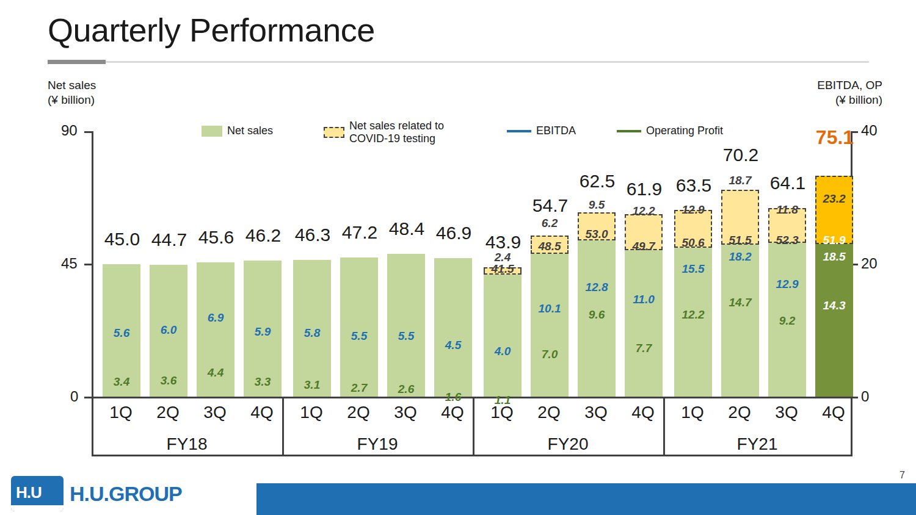Quarterly Performance
Net sales
(¥ billion)
EBITDA, OP
(¥ billion)
Net sales
Net sales related to
COVID-19 testing
EBITDA
Operating Profit
90
45
0
40
20
0
45.0
44.7
45.6
46.2
46.3
47.2
48.4
46.9
43.9
54.7
62.5
61.9
63.5
70.2
64.1
75.1
2.4
6.2
9.5
12.2
12.9
18.7
11.8
23.2
41.5
48.5
53.0
49.7
50.6
51.5
52.3
51.9
5.6
6.0
6.9
5.9
5.8
5.5
5.5
4.5
4.0
10.1
12.8
11.0
15.5
18.2
12.9
18.5
3.4
3.6
4.4
3.3
3.1
2.7
2.6
1.6
1.1
7.0
9.6
7.7
12.2
14.7
9.2
14.3
1Q
2Q
3Q
4Q
1Q
2Q
3Q
4Q
1Q
2Q
3Q
4Q
1Q
2Q
3Q
4Q
FY18
FY19
FY20
FY21
H.U.GROUP
7